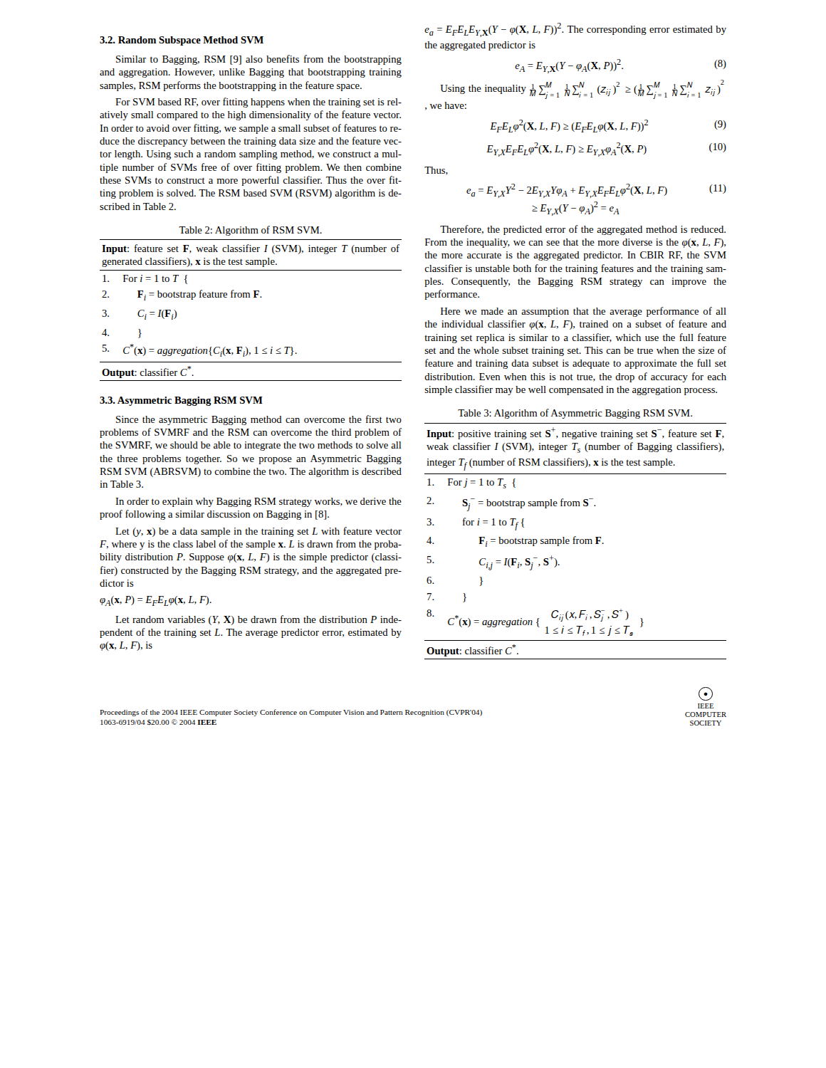3.2. Random Subspace Method SVM
Similar to Bagging, RSM [9] also benefits from the bootstrapping and aggregation. However, unlike Bagging that bootstrapping training samples, RSM performs the bootstrapping in the feature space.
For SVM based RF, over fitting happens when the training set is relatively small compared to the high dimensionality of the feature vector. In order to avoid over fitting, we sample a small subset of features to reduce the discrepancy between the training data size and the feature vector length. Using such a random sampling method, we construct a multiple number of SVMs free of over fitting problem. We then combine these SVMs to construct a more powerful classifier. Thus the over fitting problem is solved. The RSM based SVM (RSVM) algorithm is described in Table 2.
Table 2: Algorithm of RSM SVM.
| Input : feature set F , weak classifier I (SVM), integer T (number of generated classifiers), x is the test sample. |
| 1. | For i = 1 to T { |
| 2. | F i = bootstrap feature from F . |
| 3. | C i = I ( F i ) |
| 4. | } |
| 5. | C * ( x ) = aggregation { C i ( x , F i ), 1 ≤ i ≤ T }. |
| Output : classifier C * . |
3.3. Asymmetric Bagging RSM SVM
Since the asymmetric Bagging method can overcome the first two problems of SVMRF and the RSM can overcome the third problem of the SVMRF, we should be able to integrate the two methods to solve all the three problems together. So we propose an Asymmetric Bagging RSM SVM (ABRSVM) to combine the two. The algorithm is described in Table 3.
In order to explain why Bagging RSM strategy works, we derive the proof following a similar discussion on Bagging in [8].
Let (y, x) be a data sample in the training set L with feature vector F, where y is the class label of the sample x. L is drawn from the probability distribution P. Suppose φ(x, L, F) is the simple predictor (classifier) constructed by the Bagging RSM strategy, and the aggregated predictor is
φA(x, P) = EF EL φ(x, L, F).
Let random variables (Y, X) be drawn from the distribution P independent of the training set L. The average predictor error, estimated by φ(x, L, F), is
ea = EF EL EY,X(Y − φ(X, L, F))2. The corresponding error estimated by the aggregated predictor is
(8) eA = EY,X(Y − φA(X, P))2.
Using the inequality 1M∑j=1M1N∑i=1N(zij)2≥(1M∑j=1M1N∑i=1Nzij)2, we have:
(9) EF EL φ2(X, L, F) ≥ (EF EL φ(X, L, F))2
(10) EY,XEF EL φ2(X, L, F) ≥ EY,XφA2(X, P)
Thus,
(11) ea = EY,XY2 − 2EY,XYφA + EY,XEF EL φ2(X, L, F)
≥ EY,X(Y − φA)2 = eA
Therefore, the predicted error of the aggregated method is reduced. From the inequality, we can see that the more diverse is the φ(x, L, F), the more accurate is the aggregated predictor. In CBIR RF, the SVM classifier is unstable both for the training features and the training samples. Consequently, the Bagging RSM strategy can improve the performance.
Here we made an assumption that the average performance of all the individual classifier φ(x, L, F), trained on a subset of feature and training set replica is similar to a classifier, which use the full feature set and the whole subset training set. This can be true when the size of feature and training data subset is adequate to approximate the full set distribution. Even when this is not true, the drop of accuracy for each simple classifier may be well compensated in the aggregation process.
Table 3: Algorithm of Asymmetric Bagging RSM SVM.
| Input : positive training set S + , negative training set S − , feature set F , weak classifier I (SVM), integer T s (number of Bagging classifiers), integer T f (number of RSM classifiers), x is the test sample. |
| 1. | For j = 1 to T s { |
| 2. | S j − = bootstrap sample from S − . |
| 3. | for i = 1 to T f { |
| 4. | F i = bootstrap sample from F . |
| 5. | C i,j = I ( F i , S j − , S + ). |
| 6. | } |
| 7. | } |
| 8. | C * ( x ) = aggregation { C i j ( x , F i , S j − , S + ) 1 ≤ i ≤ T f , 1 ≤ j ≤ T s } |
| Output : classifier C * . |
Proceedings of the 2004 IEEE Computer Society Conference on Computer Vision and Pattern Recognition (CVPR'04)
1063-6919/04 $20.00 © 2004 IEEE
●
IEEE
COMPUTER
SOCIETY